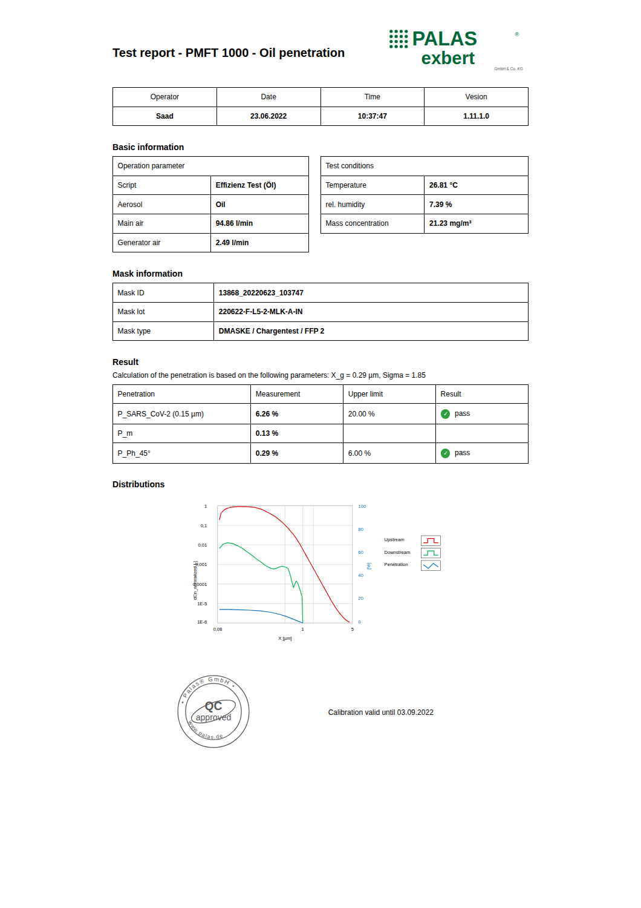Test report - PMFT 1000 - Oil penetration
| Operator | Date | Time | Vesion |
| Saad | 23.06.2022 | 10:37:47 | 1.11.1.0 |
Basic information
| / Operation parameter / / Script / Effizienz Test (Öl) / / Aerosol / Oil / / Main air / 94.86 l/min / / Generator air / 2.49 l/min / | / Test conditions / / Temperature / 26.81 °C / / rel. humidity / 7.39 % / / Mass concentration / 21.23 mg/m³ / |
Mask information
| Mask ID | 13868_20220623_103747 |
| Mask lot | 220622-F-L5-2-MLK-A-IN |
| Mask type | DMASKE / Chargentest / FFP 2 |
Result
Calculation of the penetration is based on the following parameters: X_g = 0.29 µm, Sigma = 1.85
| Penetration | Measurement | Upper limit | Result |
| P_SARS_CoV-2 (0.15 µm) | 6.26 % | 20.00 % | ✓ pass |
| P_m | 0.13 % | | |
| P_Ph_45° | 0.29 % | 6.00 % | ✓ pass |
Distributions
| | Calibration valid until 03.09.2022 |